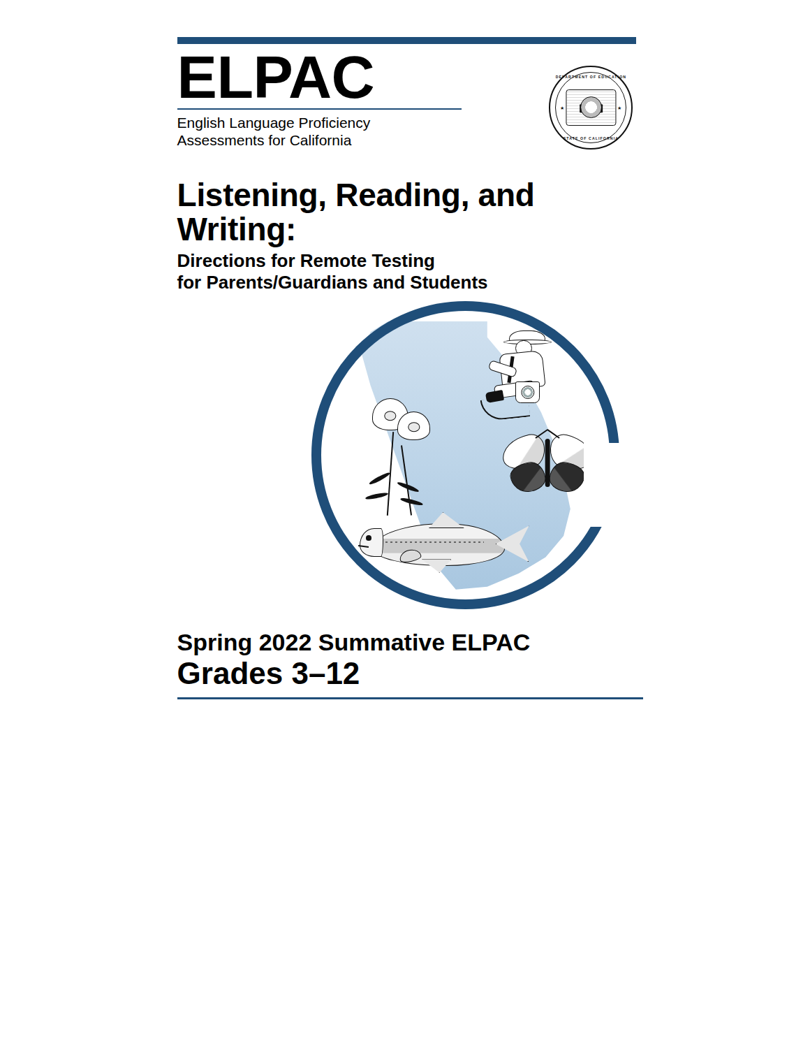ELPAC
English Language Proficiency
Assessments for California
DEPARTMENT OF EDUCATION
★ ★
STATE OF CALIFORNIA
Listening, Reading, and Writing:
Directions for Remote Testing
for Parents/Guardians and Students
Spring 2022 Summative ELPAC
Grades 3–12